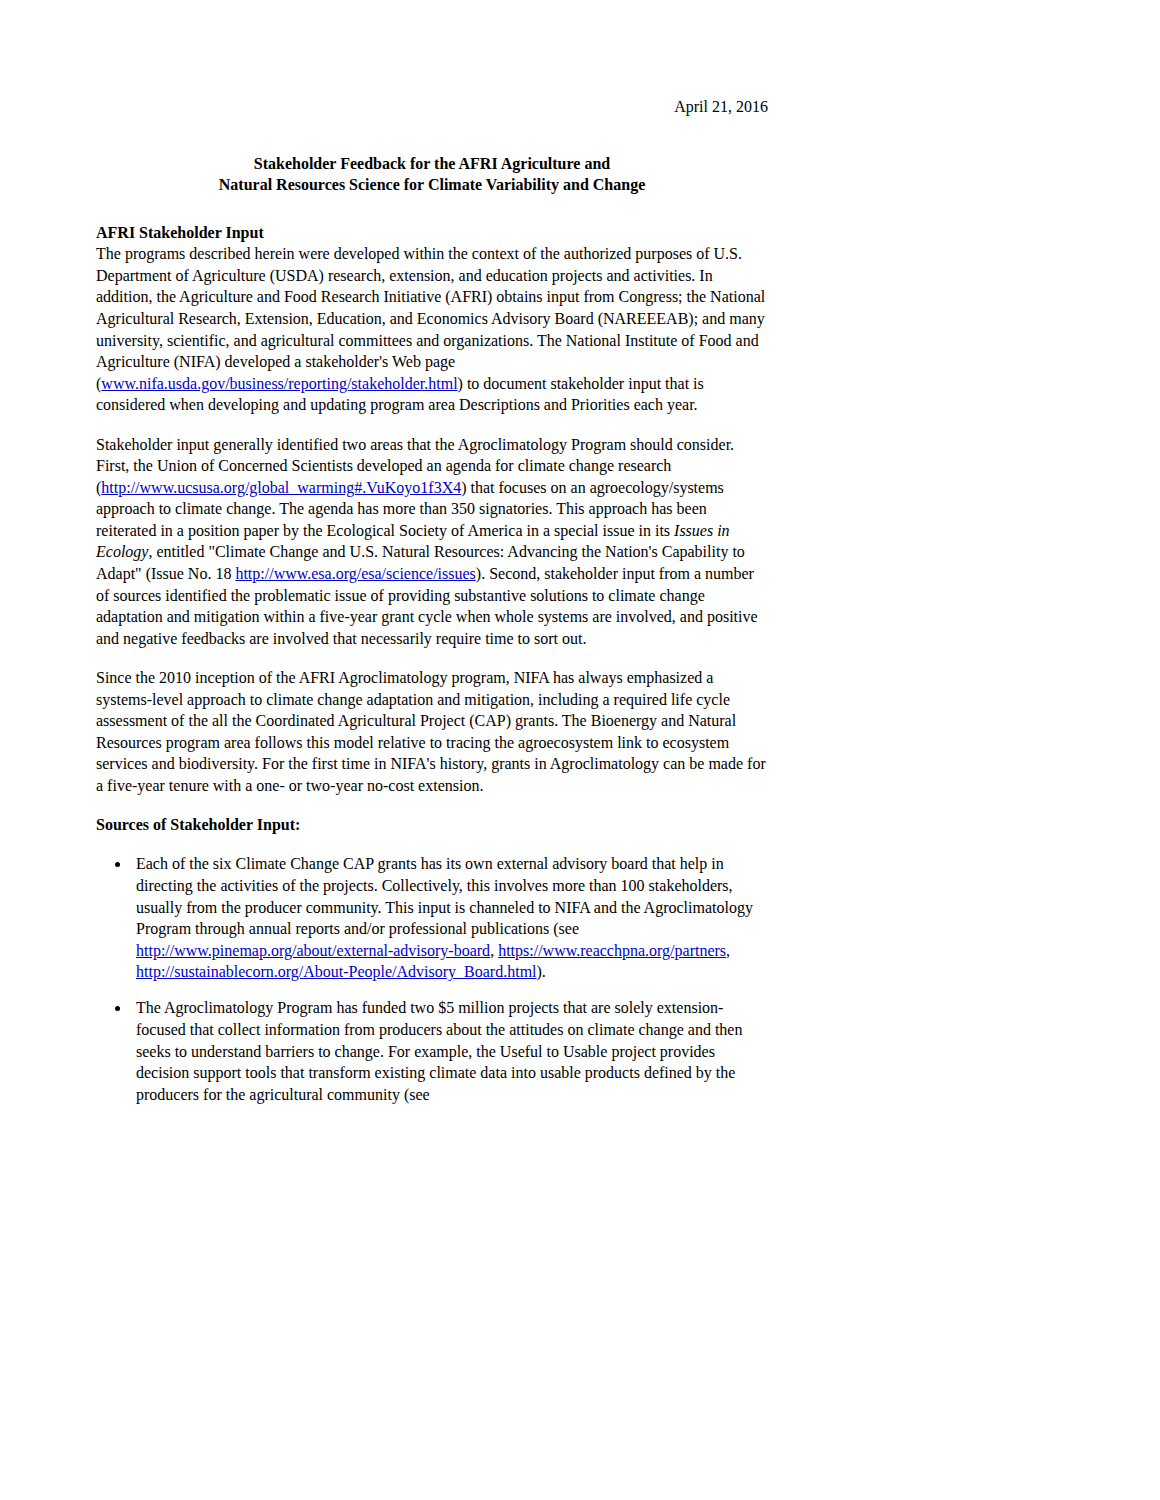April 21, 2016
Stakeholder Feedback for the AFRI Agriculture and
Natural Resources Science for Climate Variability and Change
AFRI Stakeholder Input
The programs described herein were developed within the context of the authorized purposes of U.S. Department of Agriculture (USDA) research, extension, and education projects and activities. In addition, the Agriculture and Food Research Initiative (AFRI) obtains input from Congress; the National Agricultural Research, Extension, Education, and Economics Advisory Board (NAREEEAB); and many university, scientific, and agricultural committees and organizations. The National Institute of Food and Agriculture (NIFA) developed a stakeholder's Web page (www.nifa.usda.gov/business/reporting/stakeholder.html) to document stakeholder input that is considered when developing and updating program area Descriptions and Priorities each year.
Stakeholder input generally identified two areas that the Agroclimatology Program should consider. First, the Union of Concerned Scientists developed an agenda for climate change research (http://www.ucsusa.org/global_warming#.VuKoyo1f3X4) that focuses on an agroecology/systems approach to climate change. The agenda has more than 350 signatories. This approach has been reiterated in a position paper by the Ecological Society of America in a special issue in its Issues in Ecology, entitled "Climate Change and U.S. Natural Resources: Advancing the Nation's Capability to Adapt" (Issue No. 18 http://www.esa.org/esa/science/issues). Second, stakeholder input from a number of sources identified the problematic issue of providing substantive solutions to climate change adaptation and mitigation within a five-year grant cycle when whole systems are involved, and positive and negative feedbacks are involved that necessarily require time to sort out.
Since the 2010 inception of the AFRI Agroclimatology program, NIFA has always emphasized a systems-level approach to climate change adaptation and mitigation, including a required life cycle assessment of the all the Coordinated Agricultural Project (CAP) grants. The Bioenergy and Natural Resources program area follows this model relative to tracing the agroecosystem link to ecosystem services and biodiversity. For the first time in NIFA's history, grants in Agroclimatology can be made for a five-year tenure with a one- or two-year no-cost extension.
Sources of Stakeholder Input:
Each of the six Climate Change CAP grants has its own external advisory board that help in directing the activities of the projects. Collectively, this involves more than 100 stakeholders, usually from the producer community. This input is channeled to NIFA and the Agroclimatology Program through annual reports and/or professional publications (see http://www.pinemap.org/about/external-advisory-board, https://www.reacchpna.org/partners, http://sustainablecorn.org/About-People/Advisory_Board.html).
The Agroclimatology Program has funded two $5 million projects that are solely extension-focused that collect information from producers about the attitudes on climate change and then seeks to understand barriers to change. For example, the Useful to Usable project provides decision support tools that transform existing climate data into usable products defined by the producers for the agricultural community (see